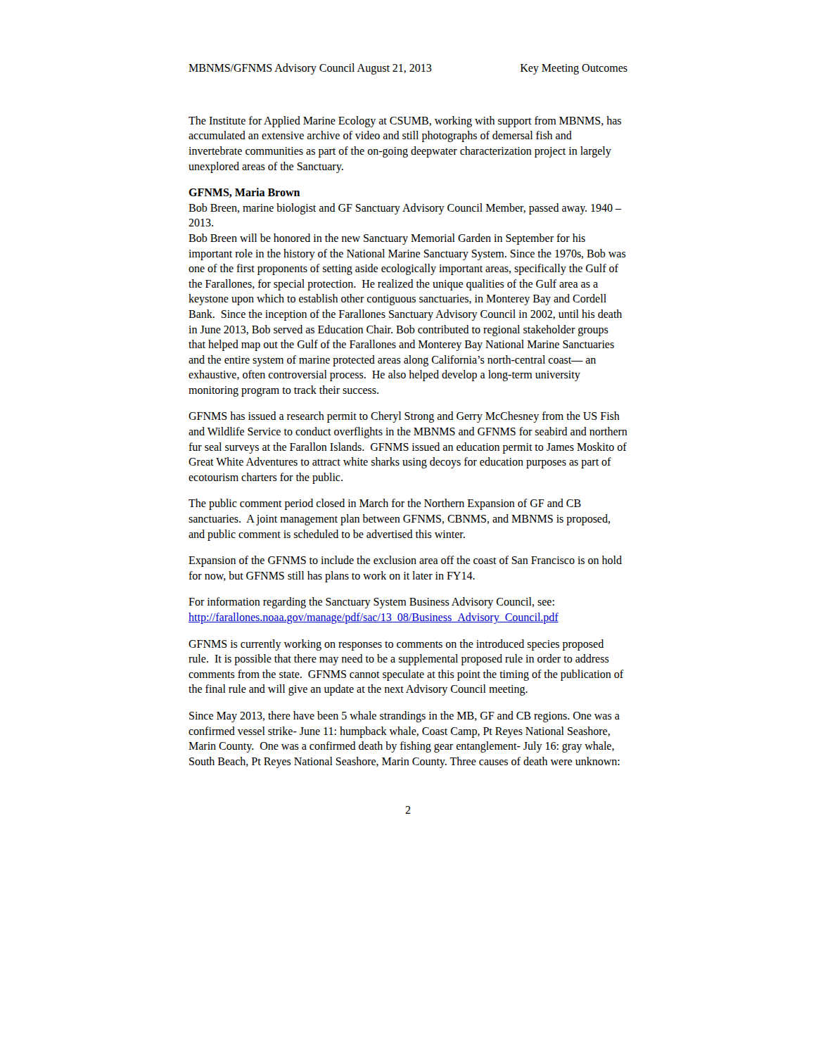MBNMS/GFNMS Advisory Council August 21, 2013
Key Meeting Outcomes
The Institute for Applied Marine Ecology at CSUMB, working with support from MBNMS, has accumulated an extensive archive of video and still photographs of demersal fish and invertebrate communities as part of the on-going deepwater characterization project in largely unexplored areas of the Sanctuary.
GFNMS, Maria Brown
Bob Breen, marine biologist and GF Sanctuary Advisory Council Member, passed away. 1940 – 2013.
Bob Breen will be honored in the new Sanctuary Memorial Garden in September for his important role in the history of the National Marine Sanctuary System. Since the 1970s, Bob was one of the first proponents of setting aside ecologically important areas, specifically the Gulf of the Farallones, for special protection. He realized the unique qualities of the Gulf area as a keystone upon which to establish other contiguous sanctuaries, in Monterey Bay and Cordell Bank. Since the inception of the Farallones Sanctuary Advisory Council in 2002, until his death in June 2013, Bob served as Education Chair. Bob contributed to regional stakeholder groups that helped map out the Gulf of the Farallones and Monterey Bay National Marine Sanctuaries and the entire system of marine protected areas along California’s north-central coast— an exhaustive, often controversial process. He also helped develop a long-term university monitoring program to track their success.
GFNMS has issued a research permit to Cheryl Strong and Gerry McChesney from the US Fish and Wildlife Service to conduct overflights in the MBNMS and GFNMS for seabird and northern fur seal surveys at the Farallon Islands. GFNMS issued an education permit to James Moskito of Great White Adventures to attract white sharks using decoys for education purposes as part of ecotourism charters for the public.
The public comment period closed in March for the Northern Expansion of GF and CB sanctuaries. A joint management plan between GFNMS, CBNMS, and MBNMS is proposed, and public comment is scheduled to be advertised this winter.
Expansion of the GFNMS to include the exclusion area off the coast of San Francisco is on hold for now, but GFNMS still has plans to work on it later in FY14.
For information regarding the Sanctuary System Business Advisory Council, see:
http://farallones.noaa.gov/manage/pdf/sac/13_08/Business_Advisory_Council.pdf
GFNMS is currently working on responses to comments on the introduced species proposed rule. It is possible that there may need to be a supplemental proposed rule in order to address comments from the state. GFNMS cannot speculate at this point the timing of the publication of the final rule and will give an update at the next Advisory Council meeting.
Since May 2013, there have been 5 whale strandings in the MB, GF and CB regions. One was a confirmed vessel strike- June 11: humpback whale, Coast Camp, Pt Reyes National Seashore, Marin County. One was a confirmed death by fishing gear entanglement- July 16: gray whale, South Beach, Pt Reyes National Seashore, Marin County. Three causes of death were unknown:
2